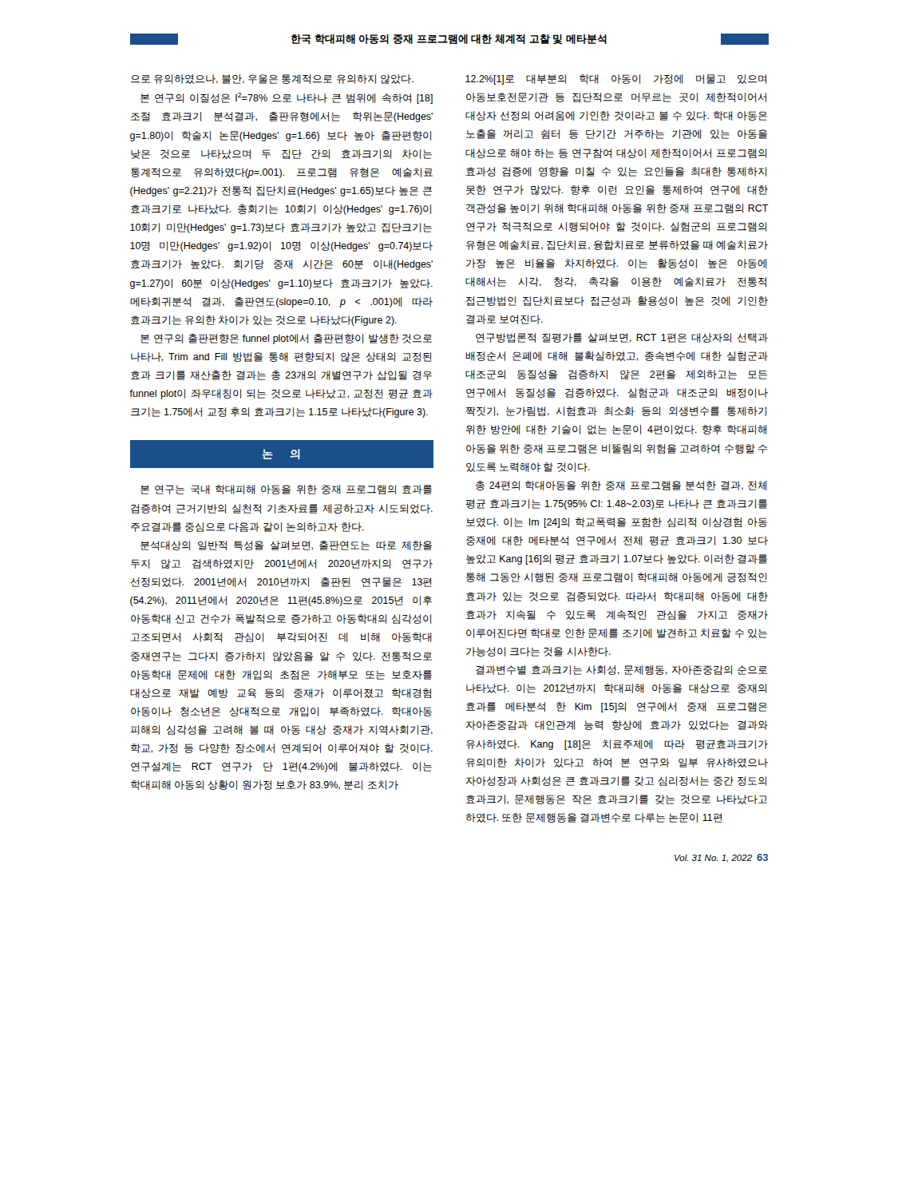한국 학대피해 아동의 중재 프로그램에 대한 체계적 고찰 및 메타분석
으로 유의하였으나, 불안, 우울은 통계적으로 유의하지 않았다.
본 연구의 이질성은 I2=78% 으로 나타나 큰 범위에 속하여 [18] 조절 효과크기 분석결과, 출판유형에서는 학위논문(Hedges' g=1.80)이 학술지 논문(Hedges' g=1.66) 보다 높아 출판편향이 낮은 것으로 나타났으며 두 집단 간의 효과크기의 차이는 통계적으로 유의하였다(p=.001). 프로그램 유형은 예술치료(Hedges' g=2.21)가 전통적 집단치료(Hedges' g=1.65)보다 높은 큰 효과크기로 나타났다. 총회기는 10회기 이상(Hedges' g=1.76)이 10회기 미만(Hedges' g=1.73)보다 효과크기가 높았고 집단크기는 10명 미만(Hedges' g=1.92)이 10명 이상(Hedges' g=0.74)보다 효과크기가 높았다. 회기당 중재 시간은 60분 이내(Hedges' g=1.27)이 60분 이상(Hedges' g=1.10)보다 효과크기가 높았다. 메타회귀분석 결과, 출판연도(slope=0.10, p < .001)에 따라 효과크기는 유의한 차이가 있는 것으로 나타났다(Figure 2).
본 연구의 출판편향은 funnel plot에서 출판편향이 발생한 것으로 나타나, Trim and Fill 방법을 통해 편향되지 않은 상태의 교정된 효과 크기를 재산출한 결과는 총 23개의 개별연구가 삽입될 경우 funnel plot이 좌우대칭이 되는 것으로 나타났고, 교정전 평균 효과 크기는 1.75에서 교정 후의 효과크기는 1.15로 나타났다(Figure 3).
논의
본 연구는 국내 학대피해 아동을 위한 중재 프로그램의 효과를 검증하여 근거기반의 실천적 기초자료를 제공하고자 시도되었다. 주요결과를 중심으로 다음과 같이 논의하고자 한다.
분석대상의 일반적 특성을 살펴보면, 출판연도는 따로 제한을 두지 않고 검색하였지만 2001년에서 2020년까지의 연구가 선정되었다. 2001년에서 2010년까지 출판된 연구물은 13편(54.2%), 2011년에서 2020년은 11편(45.8%)으로 2015년 이후 아동학대 신고 건수가 폭발적으로 증가하고 아동학대의 심각성이 고조되면서 사회적 관심이 부각되어진 데 비해 아동학대 중재연구는 그다지 증가하지 않았음을 알 수 있다. 전통적으로 아동학대 문제에 대한 개입의 초점은 가해부모 또는 보호자를 대상으로 재발 예방 교육 등의 중재가 이루어졌고 학대경험 아동이나 청소년은 상대적으로 개입이 부족하였다. 학대아동 피해의 심각성을 고려해 볼 때 아동 대상 중재가 지역사회기관, 학교, 가정 등 다양한 장소에서 연계되어 이루어져야 할 것이다. 연구설계는 RCT 연구가 단 1편(4.2%)에 불과하였다. 이는 학대피해 아동의 상황이 원가정 보호가 83.9%, 분리 조치가
12.2%[1]로 대부분의 학대 아동이 가정에 머물고 있으며 아동보호전문기관 등 집단적으로 머무르는 곳이 제한적이어서 대상자 선정의 어려움에 기인한 것이라고 볼 수 있다. 학대 아동은 노출을 꺼리고 쉼터 등 단기간 거주하는 기관에 있는 아동을 대상으로 해야 하는 등 연구참여 대상이 제한적이어서 프로그램의 효과성 검증에 영향을 미칠 수 있는 요인들을 최대한 통제하지 못한 연구가 많았다. 향후 이런 요인을 통제하여 연구에 대한 객관성을 높이기 위해 학대피해 아동을 위한 중재 프로그램의 RCT 연구가 적극적으로 시행되어야 할 것이다. 실험군의 프로그램의 유형은 예술치료, 집단치료, 융합치료로 분류하였을 때 예술치료가 가장 높은 비율을 차지하였다. 이는 활동성이 높은 아동에 대해서는 시각, 청각, 촉각을 이용한 예술치료가 전통적 접근방법인 집단치료보다 접근성과 활용성이 높은 것에 기인한 결과로 보여진다.
연구방법론적 질평가를 살펴보면, RCT 1편은 대상자의 선택과 배정순서 은폐에 대해 불확실하였고, 종속변수에 대한 실험군과 대조군의 동질성을 검증하지 않은 2편을 제외하고는 모든 연구에서 동질성을 검증하였다. 실험군과 대조군의 배정이나 짝짓기, 눈가림법, 시험효과 최소화 등의 외생변수를 통제하기 위한 방안에 대한 기술이 없는 논문이 4편이었다. 향후 학대피해 아동을 위한 중재 프로그램은 비뚤림의 위험을 고려하여 수행할 수 있도록 노력해야 할 것이다.
총 24편의 학대아동을 위한 중재 프로그램을 분석한 결과, 전체 평균 효과크기는 1.75(95% CI: 1.48~2.03)로 나타나 큰 효과크기를 보였다. 이는 Im [24]의 학교폭력을 포함한 심리적 이상경험 아동 중재에 대한 메타분석 연구에서 전체 평균 효과크기 1.30 보다 높았고 Kang [16]의 평균 효과크기 1.07보다 높았다. 이러한 결과를 통해 그동안 시행된 중재 프로그램이 학대피해 아동에게 긍정적인 효과가 있는 것으로 검증되었다. 따라서 학대피해 아동에 대한 효과가 지속될 수 있도록 계속적인 관심을 가지고 중재가 이루어진다면 학대로 인한 문제를 조기에 발견하고 치료할 수 있는 가능성이 크다는 것을 시사한다.
결과변수별 효과크기는 사회성, 문제행동, 자아존중감의 순으로 나타났다. 이는 2012년까지 학대피해 아동을 대상으로 중재의 효과를 메타분석 한 Kim [15]의 연구에서 중재 프로그램은 자아존중감과 대인관계 능력 향상에 효과가 있었다는 결과와 유사하였다. Kang [18]은 치료주제에 따라 평균효과크기가 유의미한 차이가 있다고 하여 본 연구와 일부 유사하였으나 자아성장과 사회성은 큰 효과크기를 갖고 심리정서는 중간 정도의 효과크기, 문제행동은 작은 효과크기를 갖는 것으로 나타났다고 하였다. 또한 문제행동을 결과변수로 다루는 논문이 11편
Vol. 31 No. 1, 202263